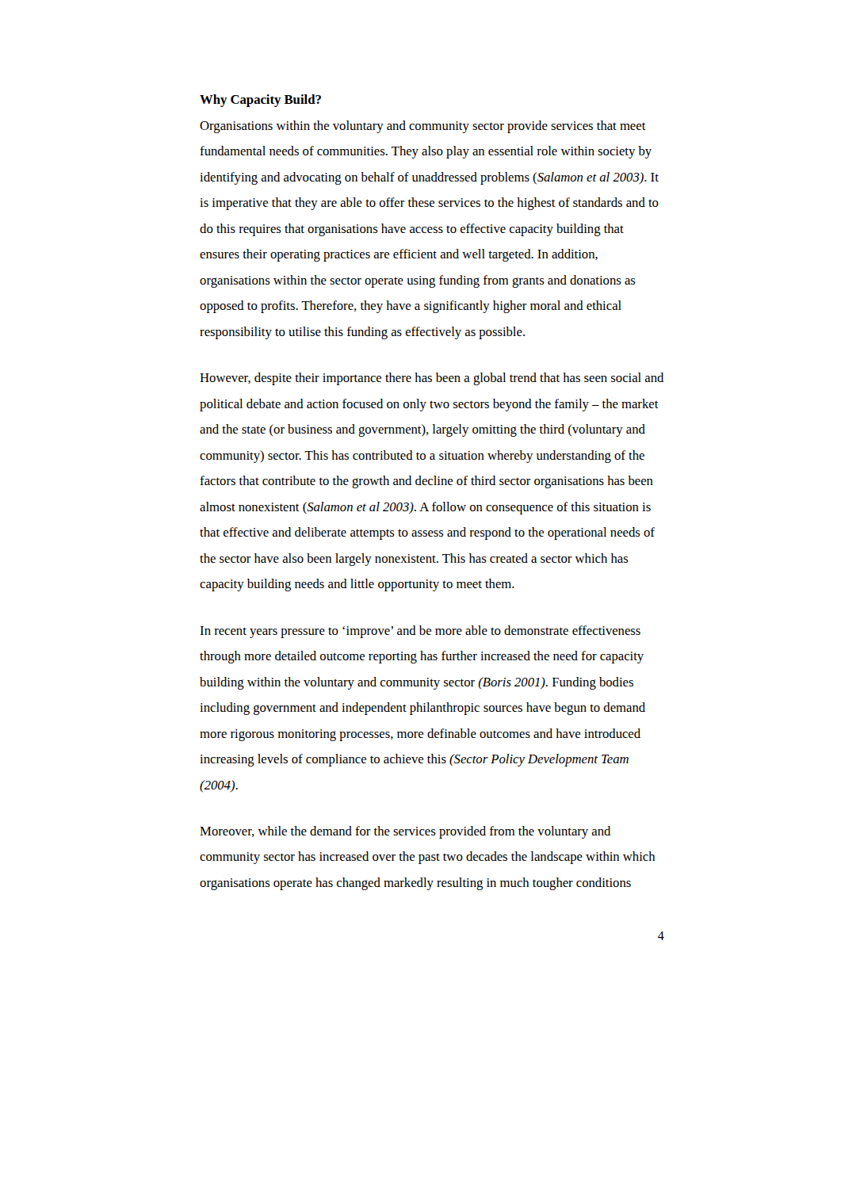Why Capacity Build?
Organisations within the voluntary and community sector provide services that meet fundamental needs of communities. They also play an essential role within society by identifying and advocating on behalf of unaddressed problems (Salamon et al 2003). It is imperative that they are able to offer these services to the highest of standards and to do this requires that organisations have access to effective capacity building that ensures their operating practices are efficient and well targeted. In addition, organisations within the sector operate using funding from grants and donations as opposed to profits. Therefore, they have a significantly higher moral and ethical responsibility to utilise this funding as effectively as possible.
However, despite their importance there has been a global trend that has seen social and political debate and action focused on only two sectors beyond the family – the market and the state (or business and government), largely omitting the third (voluntary and community) sector. This has contributed to a situation whereby understanding of the factors that contribute to the growth and decline of third sector organisations has been almost nonexistent (Salamon et al 2003). A follow on consequence of this situation is that effective and deliberate attempts to assess and respond to the operational needs of the sector have also been largely nonexistent. This has created a sector which has capacity building needs and little opportunity to meet them.
In recent years pressure to ‘improve’ and be more able to demonstrate effectiveness through more detailed outcome reporting has further increased the need for capacity building within the voluntary and community sector (Boris 2001). Funding bodies including government and independent philanthropic sources have begun to demand more rigorous monitoring processes, more definable outcomes and have introduced increasing levels of compliance to achieve this (Sector Policy Development Team (2004).
Moreover, while the demand for the services provided from the voluntary and community sector has increased over the past two decades the landscape within which organisations operate has changed markedly resulting in much tougher conditions
4